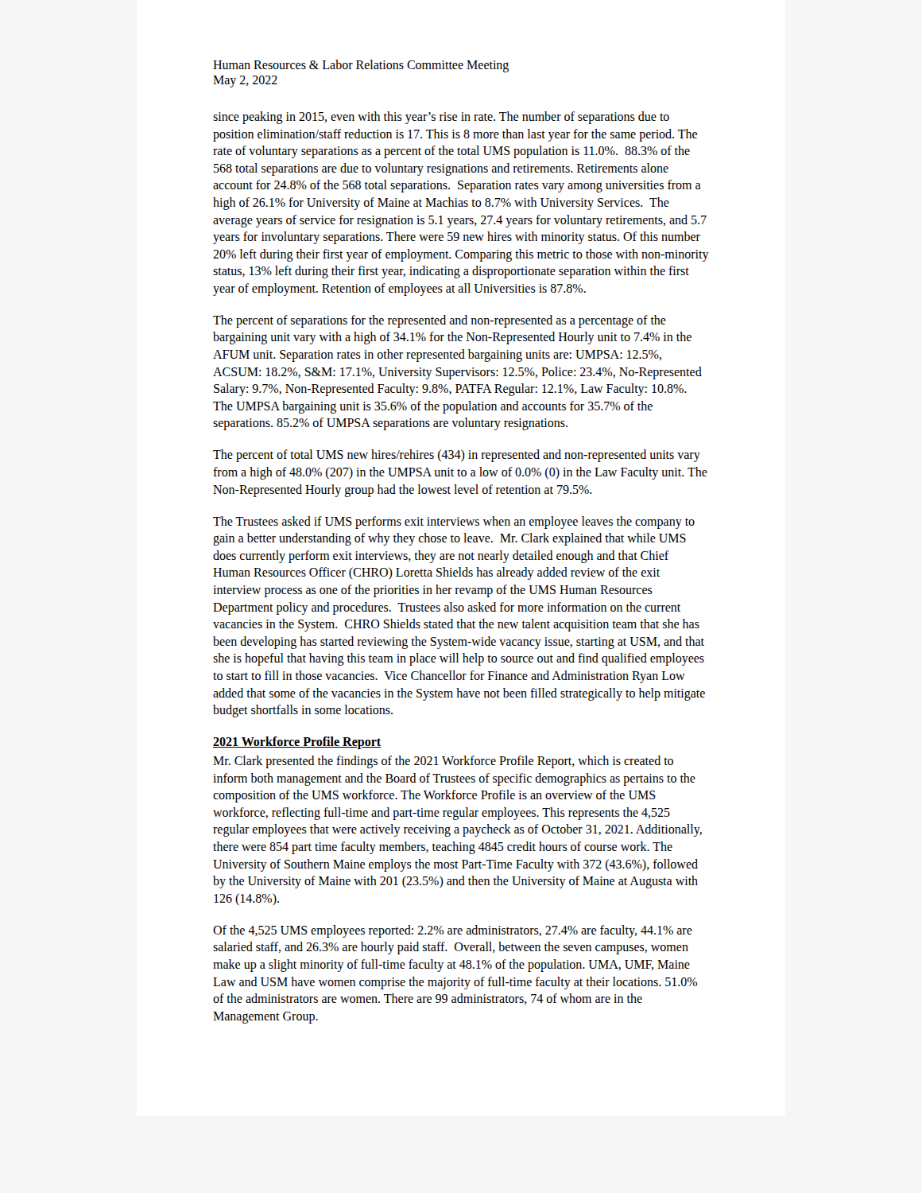Human Resources & Labor Relations Committee Meeting
May 2, 2022
since peaking in 2015, even with this year’s rise in rate. The number of separations due to position elimination/staff reduction is 17. This is 8 more than last year for the same period. The rate of voluntary separations as a percent of the total UMS population is 11.0%. 88.3% of the 568 total separations are due to voluntary resignations and retirements. Retirements alone account for 24.8% of the 568 total separations. Separation rates vary among universities from a high of 26.1% for University of Maine at Machias to 8.7% with University Services. The average years of service for resignation is 5.1 years, 27.4 years for voluntary retirements, and 5.7 years for involuntary separations. There were 59 new hires with minority status. Of this number 20% left during their first year of employment. Comparing this metric to those with non-minority status, 13% left during their first year, indicating a disproportionate separation within the first year of employment. Retention of employees at all Universities is 87.8%.
The percent of separations for the represented and non-represented as a percentage of the bargaining unit vary with a high of 34.1% for the Non-Represented Hourly unit to 7.4% in the AFUM unit. Separation rates in other represented bargaining units are: UMPSA: 12.5%, ACSUM: 18.2%, S&M: 17.1%, University Supervisors: 12.5%, Police: 23.4%, No-Represented Salary: 9.7%, Non-Represented Faculty: 9.8%, PATFA Regular: 12.1%, Law Faculty: 10.8%. The UMPSA bargaining unit is 35.6% of the population and accounts for 35.7% of the separations. 85.2% of UMPSA separations are voluntary resignations.
The percent of total UMS new hires/rehires (434) in represented and non-represented units vary from a high of 48.0% (207) in the UMPSA unit to a low of 0.0% (0) in the Law Faculty unit. The Non-Represented Hourly group had the lowest level of retention at 79.5%.
The Trustees asked if UMS performs exit interviews when an employee leaves the company to gain a better understanding of why they chose to leave. Mr. Clark explained that while UMS does currently perform exit interviews, they are not nearly detailed enough and that Chief Human Resources Officer (CHRO) Loretta Shields has already added review of the exit interview process as one of the priorities in her revamp of the UMS Human Resources Department policy and procedures. Trustees also asked for more information on the current vacancies in the System. CHRO Shields stated that the new talent acquisition team that she has been developing has started reviewing the System-wide vacancy issue, starting at USM, and that she is hopeful that having this team in place will help to source out and find qualified employees to start to fill in those vacancies. Vice Chancellor for Finance and Administration Ryan Low added that some of the vacancies in the System have not been filled strategically to help mitigate budget shortfalls in some locations.
2021 Workforce Profile Report
Mr. Clark presented the findings of the 2021 Workforce Profile Report, which is created to inform both management and the Board of Trustees of specific demographics as pertains to the composition of the UMS workforce. The Workforce Profile is an overview of the UMS workforce, reflecting full-time and part-time regular employees. This represents the 4,525 regular employees that were actively receiving a paycheck as of October 31, 2021. Additionally, there were 854 part time faculty members, teaching 4845 credit hours of course work. The University of Southern Maine employs the most Part-Time Faculty with 372 (43.6%), followed by the University of Maine with 201 (23.5%) and then the University of Maine at Augusta with 126 (14.8%).
Of the 4,525 UMS employees reported: 2.2% are administrators, 27.4% are faculty, 44.1% are salaried staff, and 26.3% are hourly paid staff. Overall, between the seven campuses, women make up a slight minority of full-time faculty at 48.1% of the population. UMA, UMF, Maine Law and USM have women comprise the majority of full-time faculty at their locations. 51.0% of the administrators are women. There are 99 administrators, 74 of whom are in the Management Group.